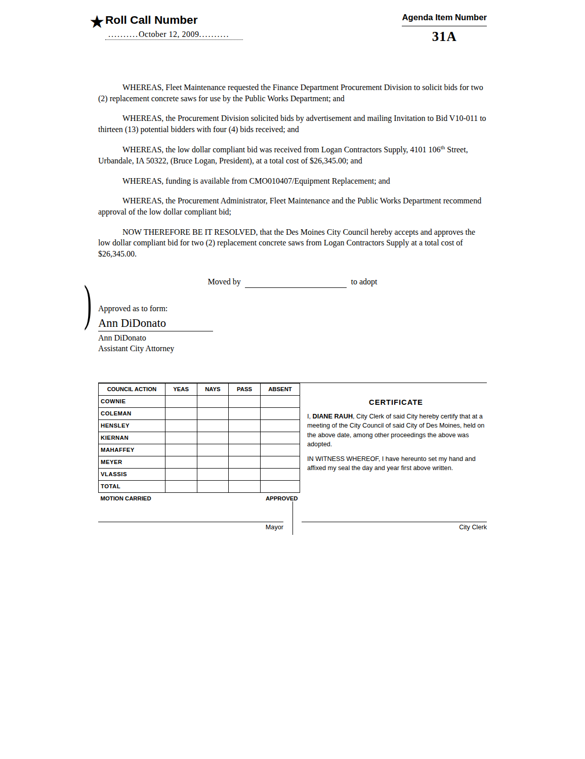★
Roll Call Number
.......... October 12, 2009..........
Agenda Item Number
31A
WHEREAS, Fleet Maintenance requested the Finance Department Procurement Division to solicit bids for two (2) replacement concrete saws for use by the Public Works Department; and
WHEREAS, the Procurement Division solicited bids by advertisement and mailing Invitation to Bid V10-011 to thirteen (13) potential bidders with four (4) bids received; and
WHEREAS, the low dollar compliant bid was received from Logan Contractors Supply, 4101 106th Street, Urbandale, IA 50322, (Bruce Logan, President), at a total cost of $26,345.00; and
WHEREAS, funding is available from CMO010407/Equipment Replacement; and
WHEREAS, the Procurement Administrator, Fleet Maintenance and the Public Works Department recommend approval of the low dollar compliant bid;
NOW THEREFORE BE IT RESOLVED, that the Des Moines City Council hereby accepts and approves the low dollar compliant bid for two (2) replacement concrete saws from Logan Contractors Supply at a total cost of $26,345.00.
Moved by to adopt
)
Approved as to form:
Ann DiDonato
Ann DiDonato
Assistant City Attorney
| COUNCIL ACTION | YEAS | NAYS | PASS | ABSENT | CERTIFICATE I, DIANE RAUH , City Clerk of said City hereby certify that at a meeting of the City Council of said City of Des Moines, held on the above date, among other proceedings the above was adopted. IN WITNESS WHEREOF, I have hereunto set my hand and affixed my seal the day and year first above written. |
| COWNIE | | | | |
| COLEMAN | | | | |
| HENSLEY | | | | |
| KIERNAN | | | | |
| MAHAFFEY | | | | |
| MEYER | | | | |
| VLASSIS | | | | |
| TOTAL | | | | |
| MOTION CARRIED | APPROVED | |
Mayor
City Clerk